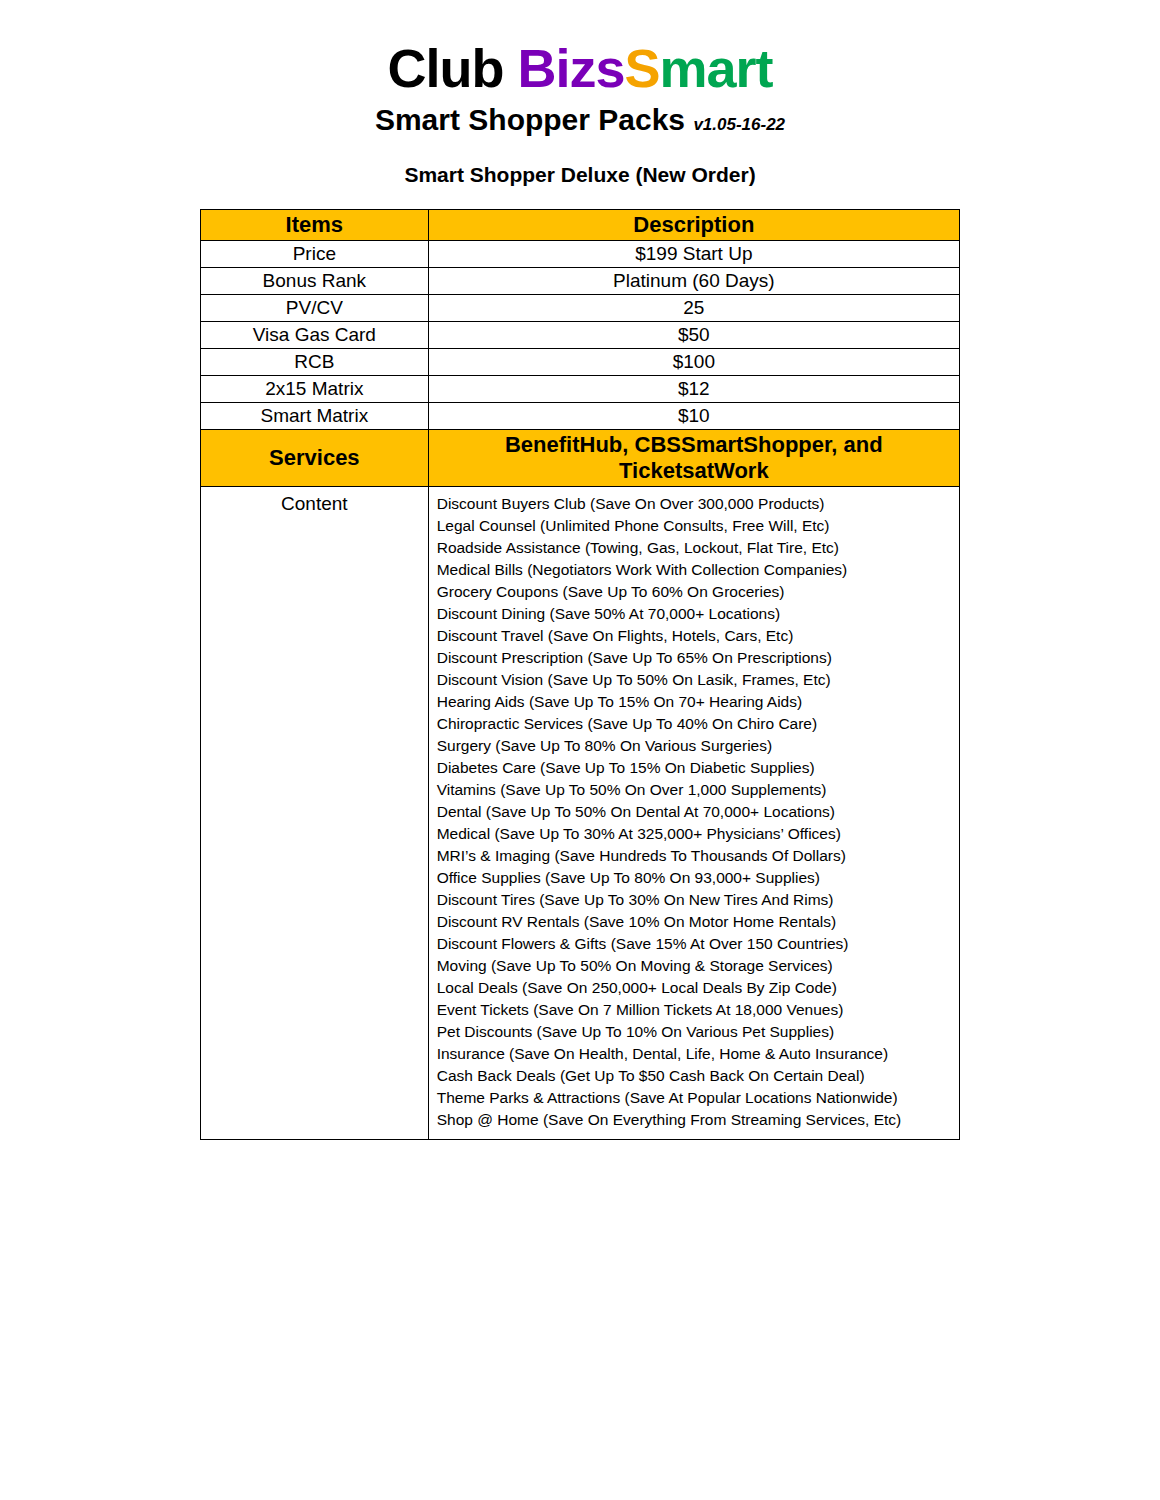Club Bizs Smart
Smart Shopper Packs v1.05-16-22
Smart Shopper Deluxe (New Order)
| Items | Description |
| --- | --- |
| Price | $199 Start Up |
| Bonus Rank | Platinum (60 Days) |
| PV/CV | 25 |
| Visa Gas Card | $50 |
| RCB | $100 |
| 2x15 Matrix | $12 |
| Smart Matrix | $10 |
| Services | BenefitHub, CBSSmartShopper, and TicketsatWork |
| Content | Discount Buyers Club (Save On Over 300,000 Products) Legal Counsel (Unlimited Phone Consults, Free Will, Etc) Roadside Assistance (Towing, Gas, Lockout, Flat Tire, Etc) Medical Bills (Negotiators Work With Collection Companies) Grocery Coupons (Save Up To 60% On Groceries) Discount Dining (Save 50% At 70,000+ Locations) Discount Travel (Save On Flights, Hotels, Cars, Etc) Discount Prescription (Save Up To 65% On Prescriptions) Discount Vision (Save Up To 50% On Lasik, Frames, Etc) Hearing Aids (Save Up To 15% On 70+ Hearing Aids) Chiropractic Services (Save Up To 40% On Chiro Care) Surgery (Save Up To 80% On Various Surgeries) Diabetes Care (Save Up To 15% On Diabetic Supplies) Vitamins (Save Up To 50% On Over 1,000 Supplements) Dental (Save Up To 50% On Dental At 70,000+ Locations) Medical (Save Up To 30% At 325,000+ Physicians’ Offices) MRI’s & Imaging (Save Hundreds To Thousands Of Dollars) Office Supplies (Save Up To 80% On 93,000+ Supplies) Discount Tires (Save Up To 30% On New Tires And Rims) Discount RV Rentals (Save 10% On Motor Home Rentals) Discount Flowers & Gifts (Save 15% At Over 150 Countries) Moving (Save Up To 50% On Moving & Storage Services) Local Deals (Save On 250,000+ Local Deals By Zip Code) Event Tickets (Save On 7 Million Tickets At 18,000 Venues) Pet Discounts (Save Up To 10% On Various Pet Supplies) Insurance (Save On Health, Dental, Life, Home & Auto Insurance) Cash Back Deals (Get Up To $50 Cash Back On Certain Deal) Theme Parks & Attractions (Save At Popular Locations Nationwide) Shop @ Home (Save On Everything From Streaming Services, Etc) |